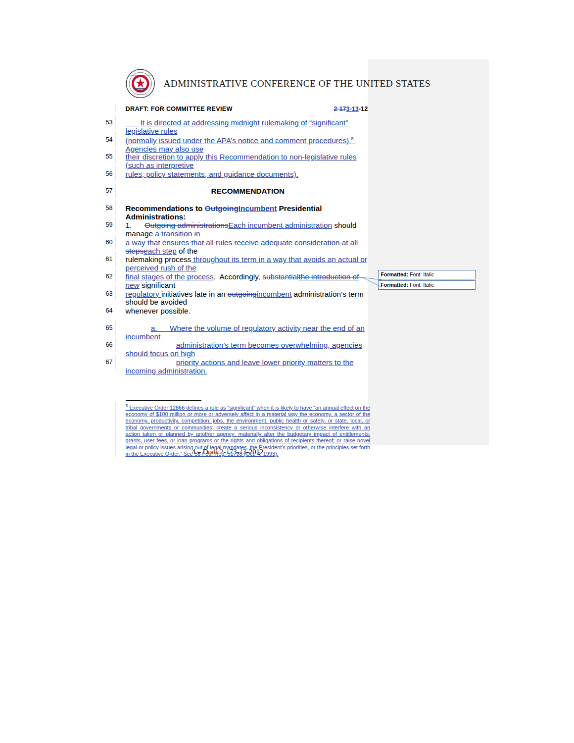ADMINISTRATIVE CONFERENCE MCMLXIV OF THE UNITED STATES
ADMINISTRATIVE CONFERENCE OF THE UNITED STATES
DRAFT: FOR COMMITTEE REVIEW 2-173-13-12
53
It is directed at addressing midnight rulemaking of “significant” legislative rules
54
(normally issued under the APA’s notice and comment procedures).5 Agencies may also use
55
their discretion to apply this Recommendation to non-legislative rules (such as interpretive
56
rules, policy statements, and guidance documents).
57
RECOMMENDATION
58
Recommendations to Outgoing Incumbent Presidential Administrations:
59
1. Outgoing administrations Each incumbent administration should manage a transition in
60
a way that ensures that all rules receive adequate consideration at all steps each step of the
61
rulemaking process throughout its term in a way that avoids an actual or perceived rush of the
62
final stages of the process. Accordingly, substantial the introduction of new significant
63
regulatory initiatives late in an outgoing incumbent administration’s term should be avoided
64
whenever possible.
65
a. Where the volume of regulatory activity near the end of an incumbent
66
administration’s term becomes overwhelming, agencies should focus on high
67
priority actions and leave lower priority matters to the incoming administration.
Formatted: Font: Italic
Formatted: Font: Italic
5 Executive Order 12866 defines a rule as “significant” when it is likely to have “an annual effect on the economy of $100 million or more or adversely affect in a material way the economy, a sector of the economy, productivity, competition, jobs, the environment, public health or safety, or state, local, or tribal governments or communities; create a serious inconsistency or otherwise interfere with an action taken or planned by another agency; materially alter the budgetary impact of entitlements, grants, user fees, or loan programs or the rights and obligations of recipients thereof; or raise novel legal or policy issues arising out of legal mandates, the President’s priorities, or the principles set forth in the Executive Order.” See 58 Fed. Reg. 51735 (Oct. 4, 1993).
4 – Draft 2-173-13-2012